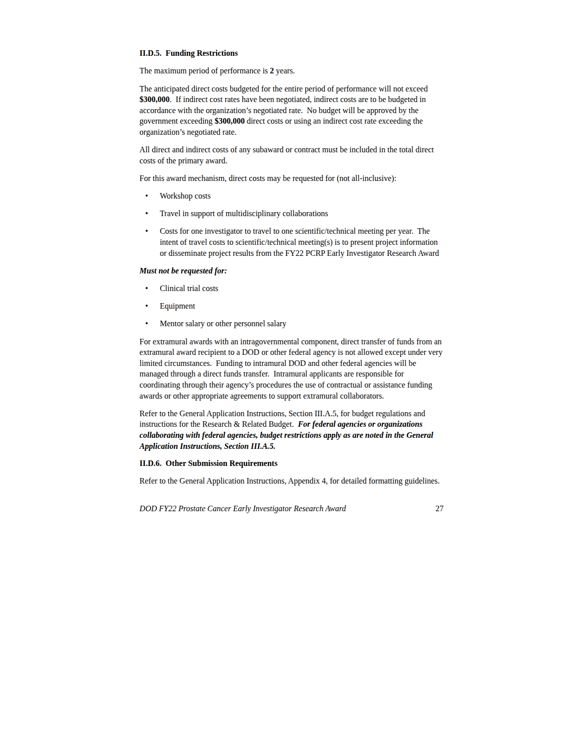II.D.5. Funding Restrictions
The maximum period of performance is 2 years.
The anticipated direct costs budgeted for the entire period of performance will not exceed $300,000. If indirect cost rates have been negotiated, indirect costs are to be budgeted in accordance with the organization’s negotiated rate. No budget will be approved by the government exceeding $300,000 direct costs or using an indirect cost rate exceeding the organization’s negotiated rate.
All direct and indirect costs of any subaward or contract must be included in the total direct costs of the primary award.
For this award mechanism, direct costs may be requested for (not all-inclusive):
Workshop costs
Travel in support of multidisciplinary collaborations
Costs for one investigator to travel to one scientific/technical meeting per year. The intent of travel costs to scientific/technical meeting(s) is to present project information or disseminate project results from the FY22 PCRP Early Investigator Research Award
Must not be requested for:
Clinical trial costs
Equipment
Mentor salary or other personnel salary
For extramural awards with an intragovernmental component, direct transfer of funds from an extramural award recipient to a DOD or other federal agency is not allowed except under very limited circumstances. Funding to intramural DOD and other federal agencies will be managed through a direct funds transfer. Intramural applicants are responsible for coordinating through their agency’s procedures the use of contractual or assistance funding awards or other appropriate agreements to support extramural collaborators.
Refer to the General Application Instructions, Section III.A.5, for budget regulations and instructions for the Research & Related Budget. For federal agencies or organizations collaborating with federal agencies, budget restrictions apply as are noted in the General Application Instructions, Section III.A.5.
II.D.6. Other Submission Requirements
Refer to the General Application Instructions, Appendix 4, for detailed formatting guidelines.
DOD FY22 Prostate Cancer Early Investigator Research Award 27